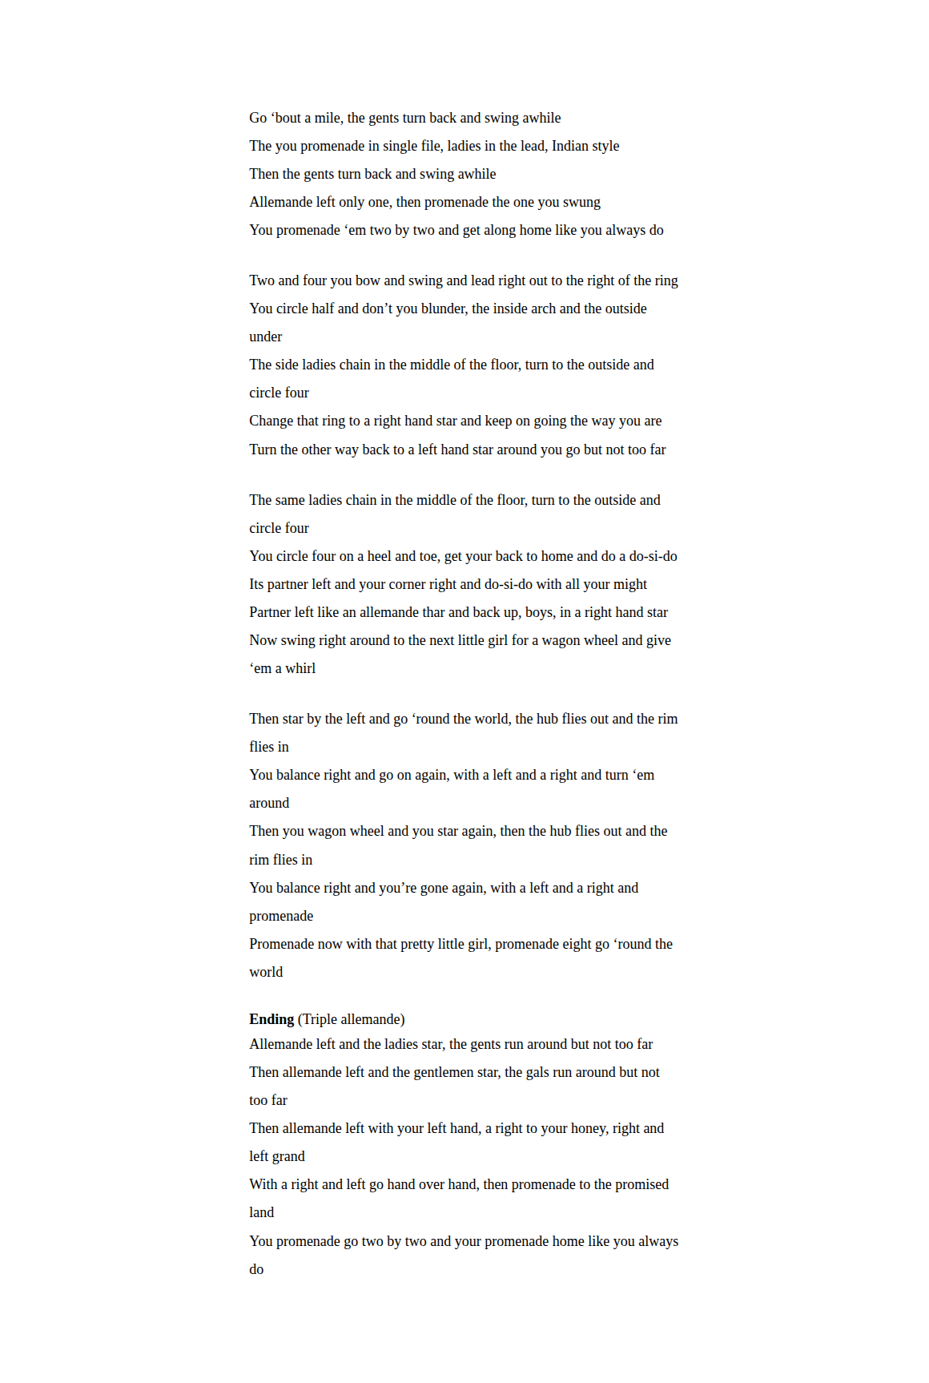Go ‘bout a mile, the gents turn back and swing awhile
The you promenade in single file, ladies in the lead, Indian style
Then the gents turn back and swing awhile
Allemande left only one, then promenade the one you swung
You promenade ‘em two by two and get along home like you always do
Two and four you bow and swing and lead right out to the right of the ring
You circle half and don’t you blunder, the inside arch and the outside under
The side ladies chain in the middle of the floor, turn to the outside and circle four
Change that ring to a right hand star and keep on going the way you are
Turn the other way back to a left hand star around you go but not too far
The same ladies chain in the middle of the floor, turn to the outside and circle four
You circle four on a heel and toe, get your back to home and do a do-si-do
Its partner left and your corner right and do-si-do with all your might
Partner left like an allemande thar and back up, boys, in a right hand star
Now swing right around to the next little girl for a wagon wheel and give ‘em a whirl
Then star by the left and go ‘round the world, the hub flies out and the rim flies in
You balance right and go on again, with a left and a right and turn ‘em around
Then you wagon wheel and you star again, then the hub flies out and the rim flies in
You balance right and you’re gone again, with a left and a right and promenade
Promenade now with that pretty little girl, promenade eight go ‘round the world
Ending (Triple allemande)
Allemande left and the ladies star, the gents run around but not too far
Then allemande left and the gentlemen star, the gals run around but not too far
Then allemande left with your left hand, a right to your honey, right and left grand
With a right and left go hand over hand, then promenade to the promised land
You promenade go two by two and your promenade home like you always do